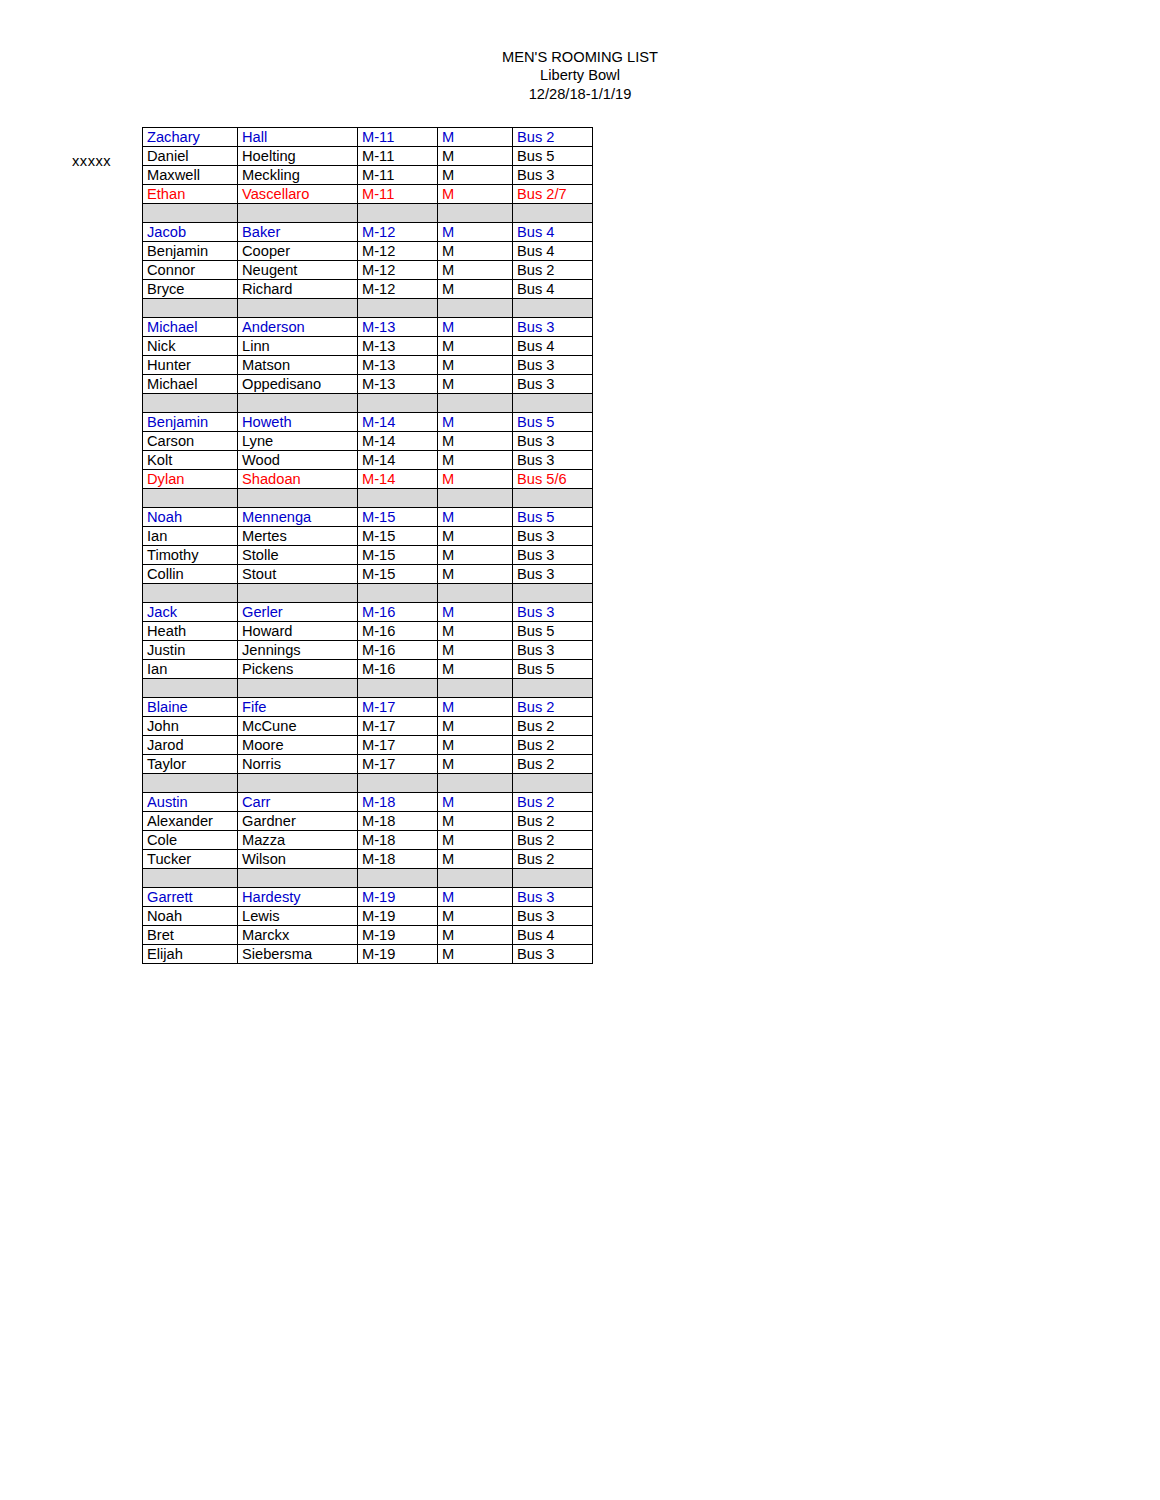MEN'S ROOMING LIST
Liberty Bowl
12/28/18-1/1/19
xxxxx
| Zachary | Hall | M-11 | M | Bus 2 |
| Daniel | Hoelting | M-11 | M | Bus 5 |
| Maxwell | Meckling | M-11 | M | Bus 3 |
| Ethan | Vascellaro | M-11 | M | Bus 2/7 |
| Jacob | Baker | M-12 | M | Bus 4 |
| Benjamin | Cooper | M-12 | M | Bus 4 |
| Connor | Neugent | M-12 | M | Bus 2 |
| Bryce | Richard | M-12 | M | Bus 4 |
| Michael | Anderson | M-13 | M | Bus 3 |
| Nick | Linn | M-13 | M | Bus 4 |
| Hunter | Matson | M-13 | M | Bus 3 |
| Michael | Oppedisano | M-13 | M | Bus 3 |
| Benjamin | Howeth | M-14 | M | Bus 5 |
| Carson | Lyne | M-14 | M | Bus 3 |
| Kolt | Wood | M-14 | M | Bus 3 |
| Dylan | Shadoan | M-14 | M | Bus 5/6 |
| Noah | Mennenga | M-15 | M | Bus 5 |
| Ian | Mertes | M-15 | M | Bus 3 |
| Timothy | Stolle | M-15 | M | Bus 3 |
| Collin | Stout | M-15 | M | Bus 3 |
| Jack | Gerler | M-16 | M | Bus 3 |
| Heath | Howard | M-16 | M | Bus 5 |
| Justin | Jennings | M-16 | M | Bus 3 |
| Ian | Pickens | M-16 | M | Bus 5 |
| Blaine | Fife | M-17 | M | Bus 2 |
| John | McCune | M-17 | M | Bus 2 |
| Jarod | Moore | M-17 | M | Bus 2 |
| Taylor | Norris | M-17 | M | Bus 2 |
| Austin | Carr | M-18 | M | Bus 2 |
| Alexander | Gardner | M-18 | M | Bus 2 |
| Cole | Mazza | M-18 | M | Bus 2 |
| Tucker | Wilson | M-18 | M | Bus 2 |
| Garrett | Hardesty | M-19 | M | Bus 3 |
| Noah | Lewis | M-19 | M | Bus 3 |
| Bret | Marckx | M-19 | M | Bus 4 |
| Elijah | Siebersma | M-19 | M | Bus 3 |